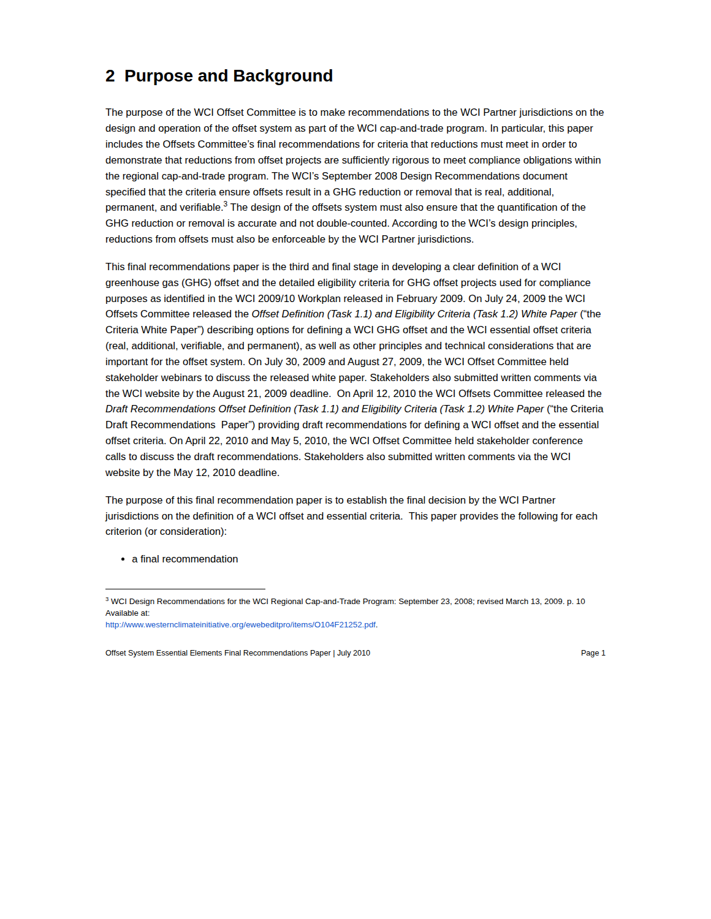2 Purpose and Background
The purpose of the WCI Offset Committee is to make recommendations to the WCI Partner jurisdictions on the design and operation of the offset system as part of the WCI cap-and-trade program. In particular, this paper includes the Offsets Committee’s final recommendations for criteria that reductions must meet in order to demonstrate that reductions from offset projects are sufficiently rigorous to meet compliance obligations within the regional cap-and-trade program. The WCI’s September 2008 Design Recommendations document specified that the criteria ensure offsets result in a GHG reduction or removal that is real, additional, permanent, and verifiable.3 The design of the offsets system must also ensure that the quantification of the GHG reduction or removal is accurate and not double-counted. According to the WCI’s design principles, reductions from offsets must also be enforceable by the WCI Partner jurisdictions.
This final recommendations paper is the third and final stage in developing a clear definition of a WCI greenhouse gas (GHG) offset and the detailed eligibility criteria for GHG offset projects used for compliance purposes as identified in the WCI 2009/10 Workplan released in February 2009. On July 24, 2009 the WCI Offsets Committee released the Offset Definition (Task 1.1) and Eligibility Criteria (Task 1.2) White Paper (“the Criteria White Paper”) describing options for defining a WCI GHG offset and the WCI essential offset criteria (real, additional, verifiable, and permanent), as well as other principles and technical considerations that are important for the offset system. On July 30, 2009 and August 27, 2009, the WCI Offset Committee held stakeholder webinars to discuss the released white paper. Stakeholders also submitted written comments via the WCI website by the August 21, 2009 deadline. On April 12, 2010 the WCI Offsets Committee released the Draft Recommendations Offset Definition (Task 1.1) and Eligibility Criteria (Task 1.2) White Paper (“the Criteria Draft Recommendations Paper”) providing draft recommendations for defining a WCI offset and the essential offset criteria. On April 22, 2010 and May 5, 2010, the WCI Offset Committee held stakeholder conference calls to discuss the draft recommendations. Stakeholders also submitted written comments via the WCI website by the May 12, 2010 deadline.
The purpose of this final recommendation paper is to establish the final decision by the WCI Partner jurisdictions on the definition of a WCI offset and essential criteria. This paper provides the following for each criterion (or consideration):
a final recommendation
3 WCI Design Recommendations for the WCI Regional Cap-and-Trade Program: September 23, 2008; revised March 13, 2009. p. 10 Available at:
http://www.westernclimateinitiative.org/ewebeditpro/items/O104F21252.pdf.
Offset System Essential Elements Final Recommendations Paper | July 2010 Page 1